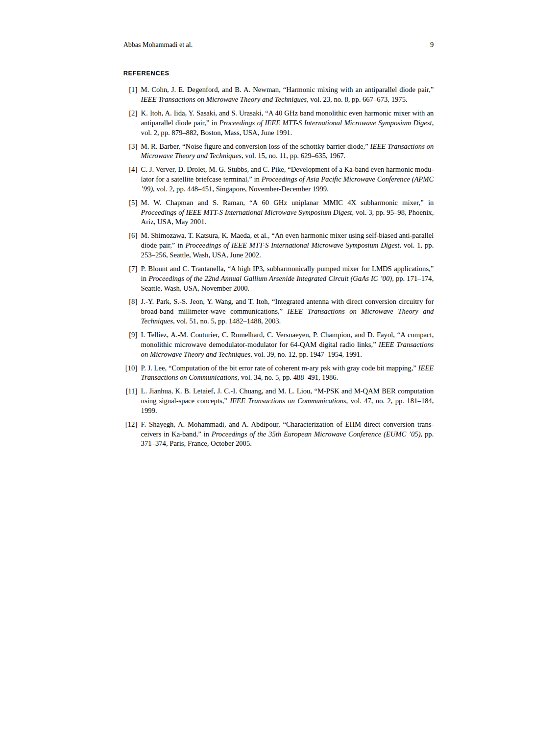Abbas Mohammadi et al. 9
References
M. Cohn, J. E. Degenford, and B. A. Newman, “Harmonic mixing with an antiparallel diode pair,” IEEE Transactions on Microwave Theory and Techniques, vol. 23, no. 8, pp. 667–673, 1975.
K. Itoh, A. Iida, Y. Sasaki, and S. Urasaki, “A 40 GHz band monolithic even harmonic mixer with an antiparallel diode pair,” in Proceedings of IEEE MTT-S International Microwave Symposium Digest, vol. 2, pp. 879–882, Boston, Mass, USA, June 1991.
M. R. Barber, “Noise figure and conversion loss of the schottky barrier diode,” IEEE Transactions on Microwave Theory and Techniques, vol. 15, no. 11, pp. 629–635, 1967.
C. J. Verver, D. Drolet, M. G. Stubbs, and C. Pike, “Development of a Ka-band even harmonic modulator for a satellite briefcase terminal,” in Proceedings of Asia Pacific Microwave Conference (APMC ’99), vol. 2, pp. 448–451, Singapore, November-December 1999.
M. W. Chapman and S. Raman, “A 60 GHz uniplanar MMIC 4X subharmonic mixer,” in Proceedings of IEEE MTT-S International Microwave Symposium Digest, vol. 3, pp. 95–98, Phoenix, Ariz, USA, May 2001.
M. Shimozawa, T. Katsura, K. Maeda, et al., “An even harmonic mixer using self-biased anti-parallel diode pair,” in Proceedings of IEEE MTT-S International Microwave Symposium Digest, vol. 1, pp. 253–256, Seattle, Wash, USA, June 2002.
P. Blount and C. Trantanella, “A high IP3, subharmonically pumped mixer for LMDS applications,” in Proceedings of the 22nd Annual Gallium Arsenide Integrated Circuit (GaAs IC ’00), pp. 171–174, Seattle, Wash, USA, November 2000.
J.-Y. Park, S.-S. Jeon, Y. Wang, and T. Itoh, “Integrated antenna with direct conversion circuitry for broad-band millimeter-wave communications,” IEEE Transactions on Microwave Theory and Techniques, vol. 51, no. 5, pp. 1482–1488, 2003.
I. Telliez, A.-M. Couturier, C. Rumelhard, C. Versnaeyen, P. Champion, and D. Fayol, “A compact, monolithic microwave demodulator-modulator for 64-QAM digital radio links,” IEEE Transactions on Microwave Theory and Techniques, vol. 39, no. 12, pp. 1947–1954, 1991.
P. J. Lee, “Computation of the bit error rate of coherent m-ary psk with gray code bit mapping,” IEEE Transactions on Communications, vol. 34, no. 5, pp. 488–491, 1986.
L. Jianhua, K. B. Letaief, J. C.-I. Chuang, and M. L. Liou, “M-PSK and M-QAM BER computation using signal-space concepts,” IEEE Transactions on Communications, vol. 47, no. 2, pp. 181–184, 1999.
F. Shayegh, A. Mohammadi, and A. Abdipour, “Characterization of EHM direct conversion transceivers in Ka-band,” in Proceedings of the 35th European Microwave Conference (EUMC ’05), pp. 371–374, Paris, France, October 2005.